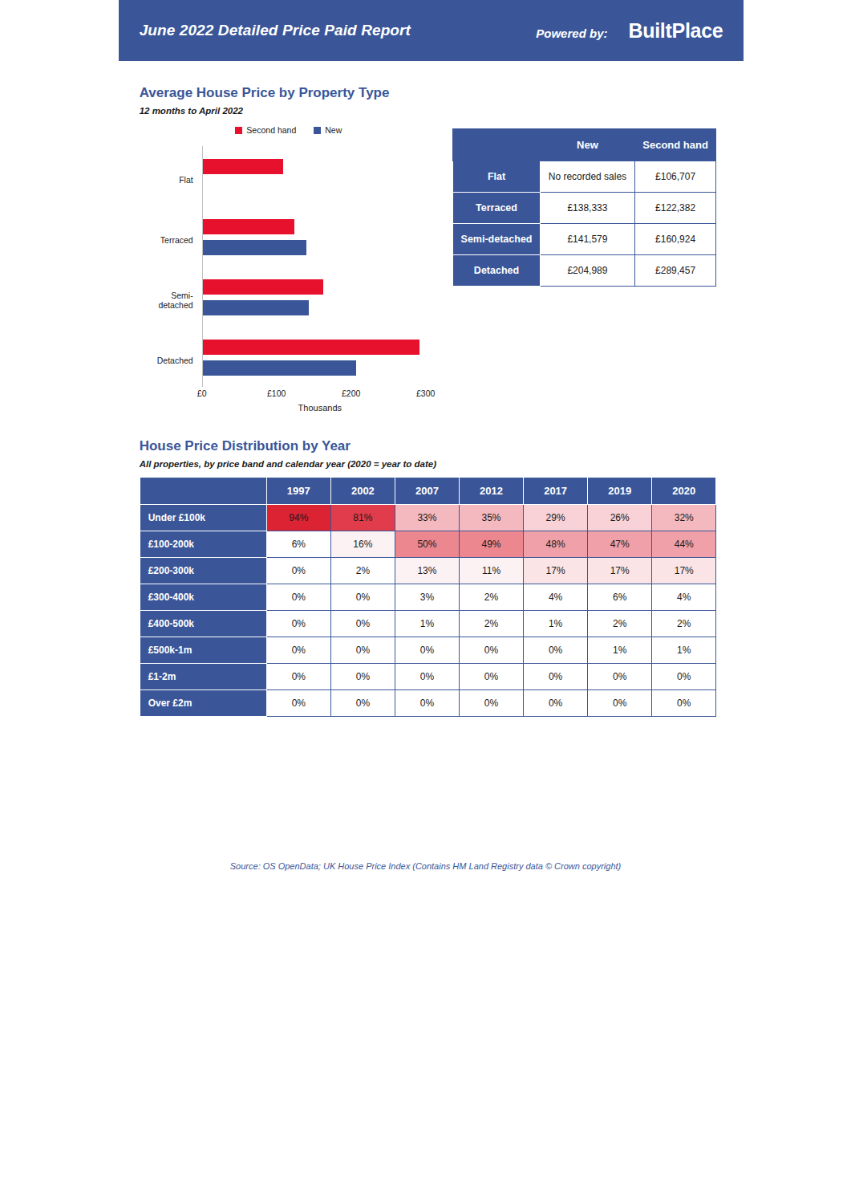June 2022 Detailed Price Paid Report
Powered by:
BuiltPlace
Average House Price by Property Type
12 months to April 2022
Second hand New
Flat
Terraced
Semi-detached
Detached
£0 £100 £200 £300 Thousands
| | New | Second hand |
| --- | --- | --- |
| Flat | No recorded sales | £106,707 |
| Terraced | £138,333 | £122,382 |
| Semi-detached | £141,579 | £160,924 |
| Detached | £204,989 | £289,457 |
House Price Distribution by Year
All properties, by price band and calendar year (2020 = year to date)
| | 1997 | 2002 | 2007 | 2012 | 2017 | 2019 | 2020 |
| --- | --- | --- | --- | --- | --- | --- | --- |
| Under £100k | 94% | 81% | 33% | 35% | 29% | 26% | 32% |
| £100-200k | 6% | 16% | 50% | 49% | 48% | 47% | 44% |
| £200-300k | 0% | 2% | 13% | 11% | 17% | 17% | 17% |
| £300-400k | 0% | 0% | 3% | 2% | 4% | 6% | 4% |
| £400-500k | 0% | 0% | 1% | 2% | 1% | 2% | 2% |
| £500k-1m | 0% | 0% | 0% | 0% | 0% | 1% | 1% |
| £1-2m | 0% | 0% | 0% | 0% | 0% | 0% | 0% |
| Over £2m | 0% | 0% | 0% | 0% | 0% | 0% | 0% |
Source: OS OpenData; UK House Price Index (Contains HM Land Registry data © Crown copyright)